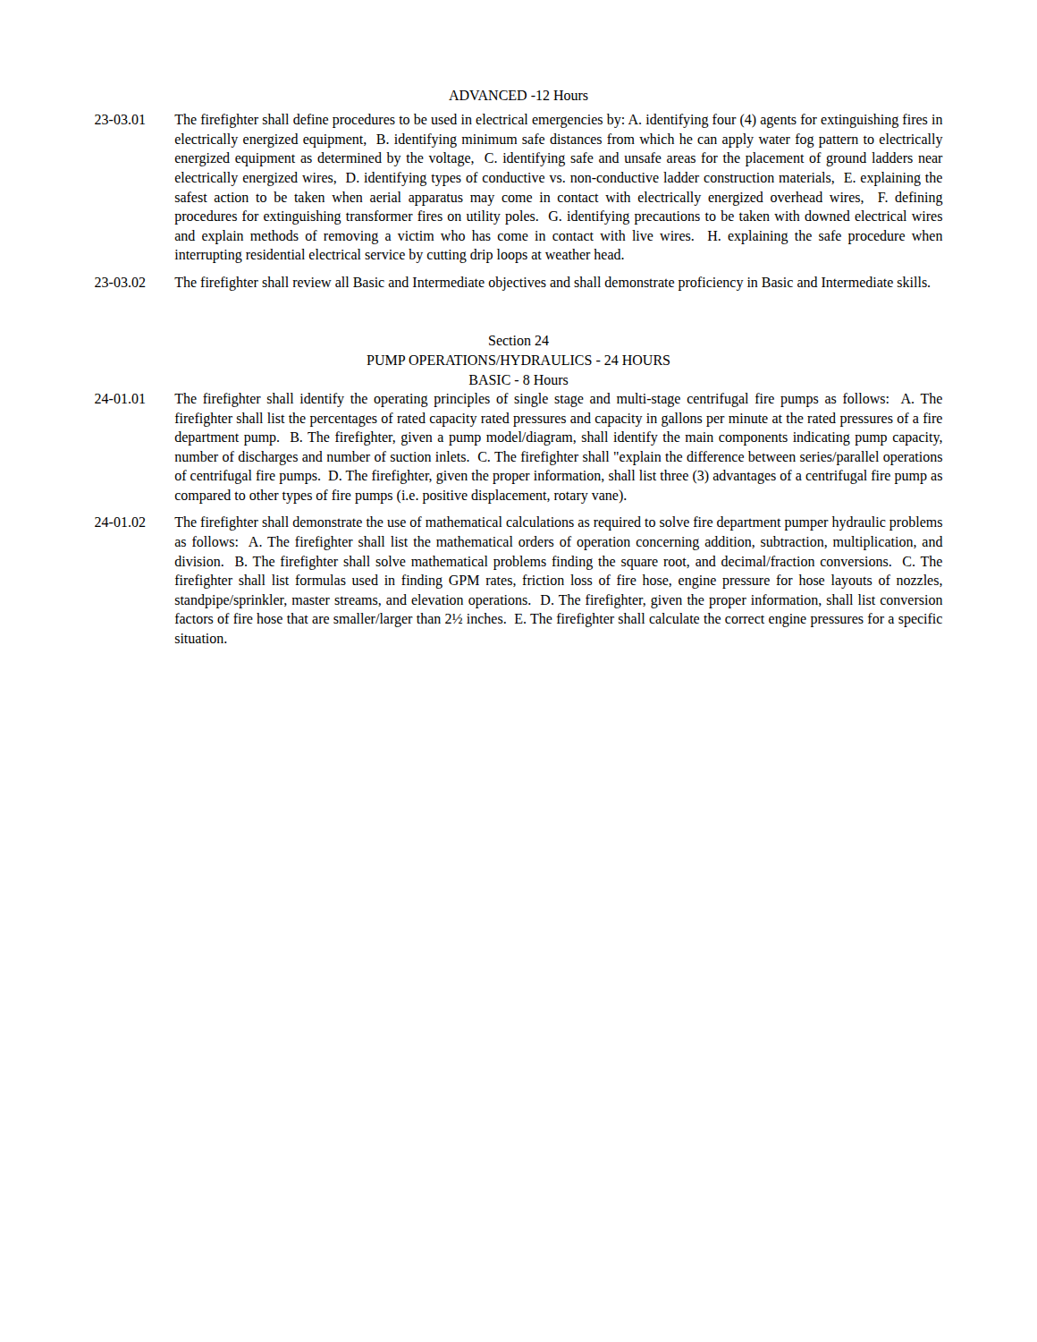ADVANCED -12 Hours
| 23-03.01 | The firefighter shall define procedures to be used in electrical emergencies by: A. identifying four (4) agents for extinguishing fires in electrically energized equipment, B. identifying minimum safe distances from which he can apply water fog pattern to electrically energized equipment as determined by the voltage, C. identifying safe and unsafe areas for the placement of ground ladders near electrically energized wires, D. identifying types of conductive vs. non-conductive ladder construction materials, E. explaining the safest action to be taken when aerial apparatus may come in contact with electrically energized overhead wires, F. defining procedures for extinguishing transformer fires on utility poles. G. identifying precautions to be taken with downed electrical wires and explain methods of removing a victim who has come in contact with live wires. H. explaining the safe procedure when interrupting residential electrical service by cutting drip loops at weather head. |
| 23-03.02 | The firefighter shall review all Basic and Intermediate objectives and shall demonstrate proficiency in Basic and Intermediate skills. |
Section 24
PUMP OPERATIONS/HYDRAULICS - 24 HOURS
BASIC - 8 Hours
| 24-01.01 | The firefighter shall identify the operating principles of single stage and multi-stage centrifugal fire pumps as follows: A. The firefighter shall list the percentages of rated capacity rated pressures and capacity in gallons per minute at the rated pressures of a fire department pump. B. The firefighter, given a pump model/diagram, shall identify the main components indicating pump capacity, number of discharges and number of suction inlets. C. The firefighter shall "explain the difference between series/parallel operations of centrifugal fire pumps. D. The firefighter, given the proper information, shall list three (3) advantages of a centrifugal fire pump as compared to other types of fire pumps (i.e. positive displacement, rotary vane). |
| 24-01.02 | The firefighter shall demonstrate the use of mathematical calculations as required to solve fire department pumper hydraulic problems as follows: A. The firefighter shall list the mathematical orders of operation concerning addition, subtraction, multiplication, and division. B. The firefighter shall solve mathematical problems finding the square root, and decimal/fraction conversions. C. The firefighter shall list formulas used in finding GPM rates, friction loss of fire hose, engine pressure for hose layouts of nozzles, standpipe/sprinkler, master streams, and elevation operations. D. The firefighter, given the proper information, shall list conversion factors of fire hose that are smaller/larger than 2½ inches. E. The firefighter shall calculate the correct engine pressures for a specific situation. |